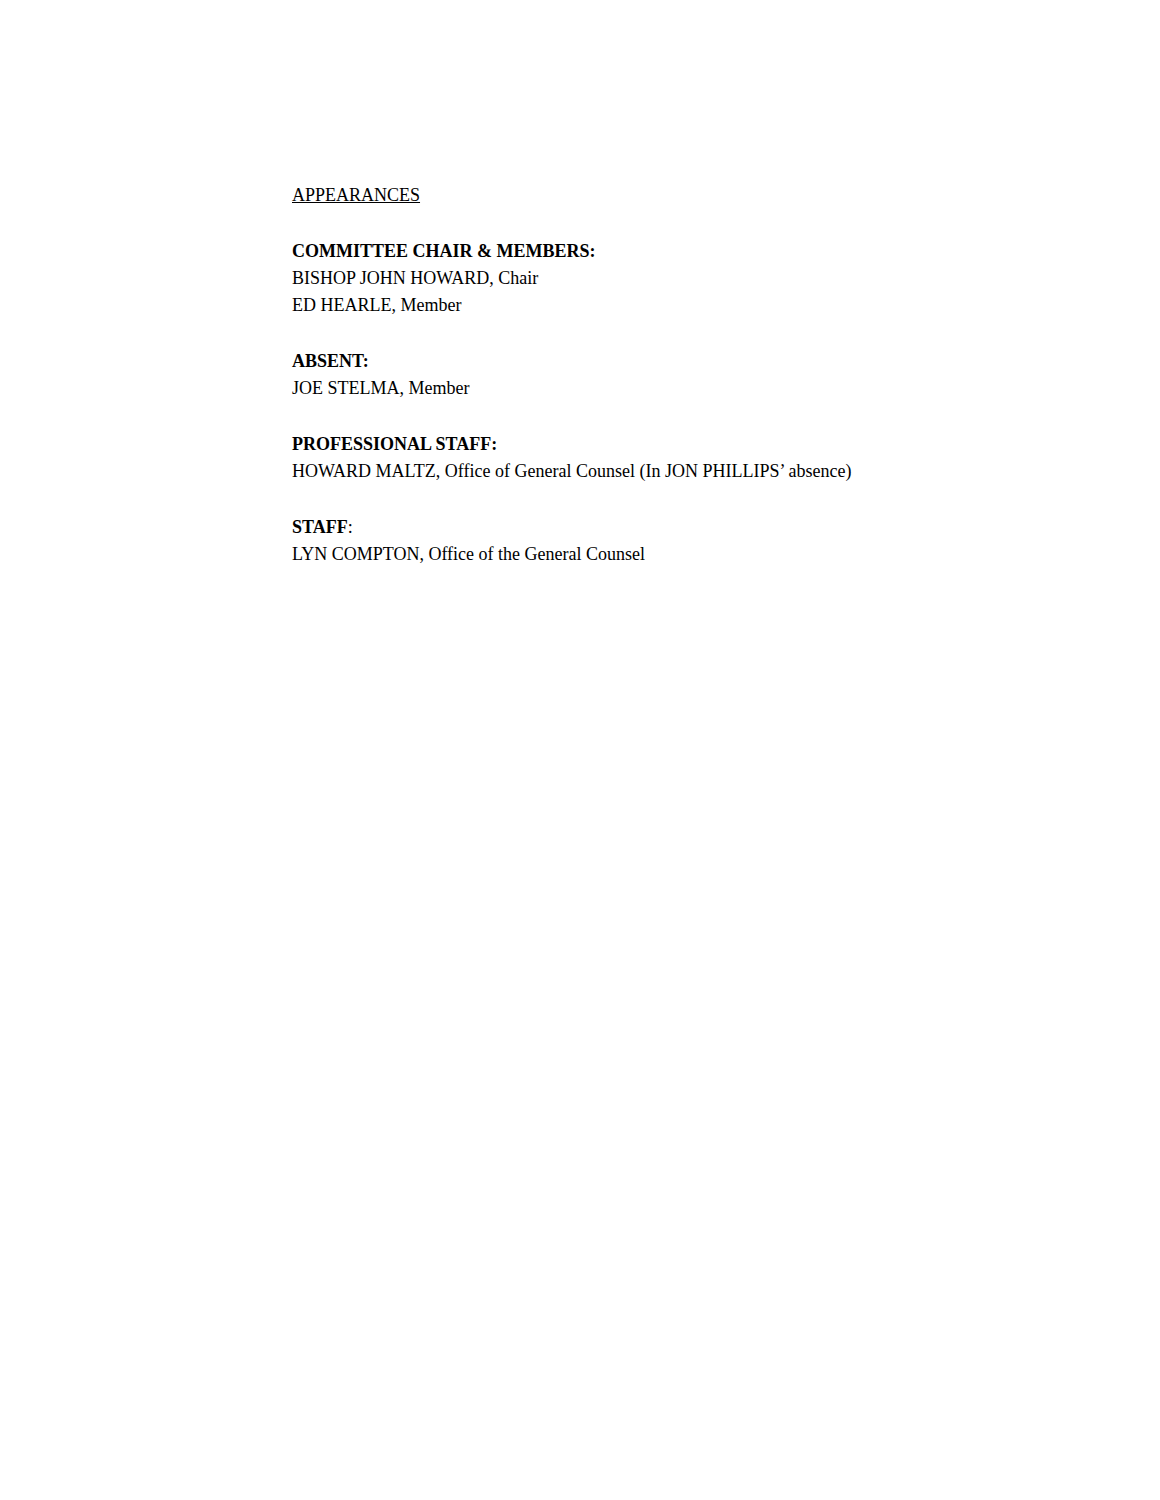APPEARANCES
COMMITTEE CHAIR & MEMBERS: BISHOP JOHN HOWARD, Chair ED HEARLE, Member
ABSENT: JOE STELMA, Member
PROFESSIONAL STAFF: HOWARD MALTZ, Office of General Counsel (In JON PHILLIPS’ absence)
STAFF: LYN COMPTON, Office of the General Counsel